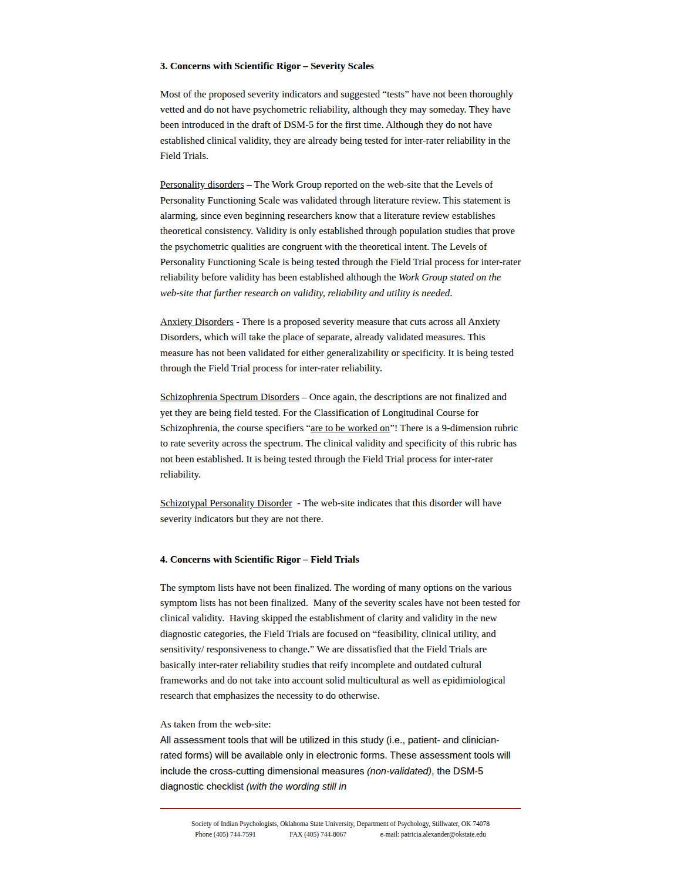3. Concerns with Scientific Rigor – Severity Scales
Most of the proposed severity indicators and suggested “tests” have not been thoroughly vetted and do not have psychometric reliability, although they may someday. They have been introduced in the draft of DSM-5 for the first time. Although they do not have established clinical validity, they are already being tested for inter-rater reliability in the Field Trials.
Personality disorders – The Work Group reported on the web-site that the Levels of Personality Functioning Scale was validated through literature review. This statement is alarming, since even beginning researchers know that a literature review establishes theoretical consistency. Validity is only established through population studies that prove the psychometric qualities are congruent with the theoretical intent. The Levels of Personality Functioning Scale is being tested through the Field Trial process for inter-rater reliability before validity has been established although the Work Group stated on the web-site that further research on validity, reliability and utility is needed.
Anxiety Disorders - There is a proposed severity measure that cuts across all Anxiety Disorders, which will take the place of separate, already validated measures. This measure has not been validated for either generalizability or specificity. It is being tested through the Field Trial process for inter-rater reliability.
Schizophrenia Spectrum Disorders – Once again, the descriptions are not finalized and yet they are being field tested. For the Classification of Longitudinal Course for Schizophrenia, the course specifiers “are to be worked on”! There is a 9-dimension rubric to rate severity across the spectrum. The clinical validity and specificity of this rubric has not been established. It is being tested through the Field Trial process for inter-rater reliability.
Schizotypal Personality Disorder - The web-site indicates that this disorder will have severity indicators but they are not there.
4. Concerns with Scientific Rigor – Field Trials
The symptom lists have not been finalized. The wording of many options on the various symptom lists has not been finalized. Many of the severity scales have not been tested for clinical validity. Having skipped the establishment of clarity and validity in the new diagnostic categories, the Field Trials are focused on “feasibility, clinical utility, and sensitivity/ responsiveness to change.” We are dissatisfied that the Field Trials are basically inter-rater reliability studies that reify incomplete and outdated cultural frameworks and do not take into account solid multicultural as well as epidimiological research that emphasizes the necessity to do otherwise.
As taken from the web-site:
All assessment tools that will be utilized in this study (i.e., patient- and clinician-rated forms) will be available only in electronic forms. These assessment tools will include the cross-cutting dimensional measures (non-validated), the DSM-5 diagnostic checklist (with the wording still in
Society of Indian Psychologists, Oklahoma State University, Department of Psychology, Stillwater, OK 74078 Phone (405) 744-7591 FAX (405) 744-8067 e-mail: patricia.alexander@okstate.edu